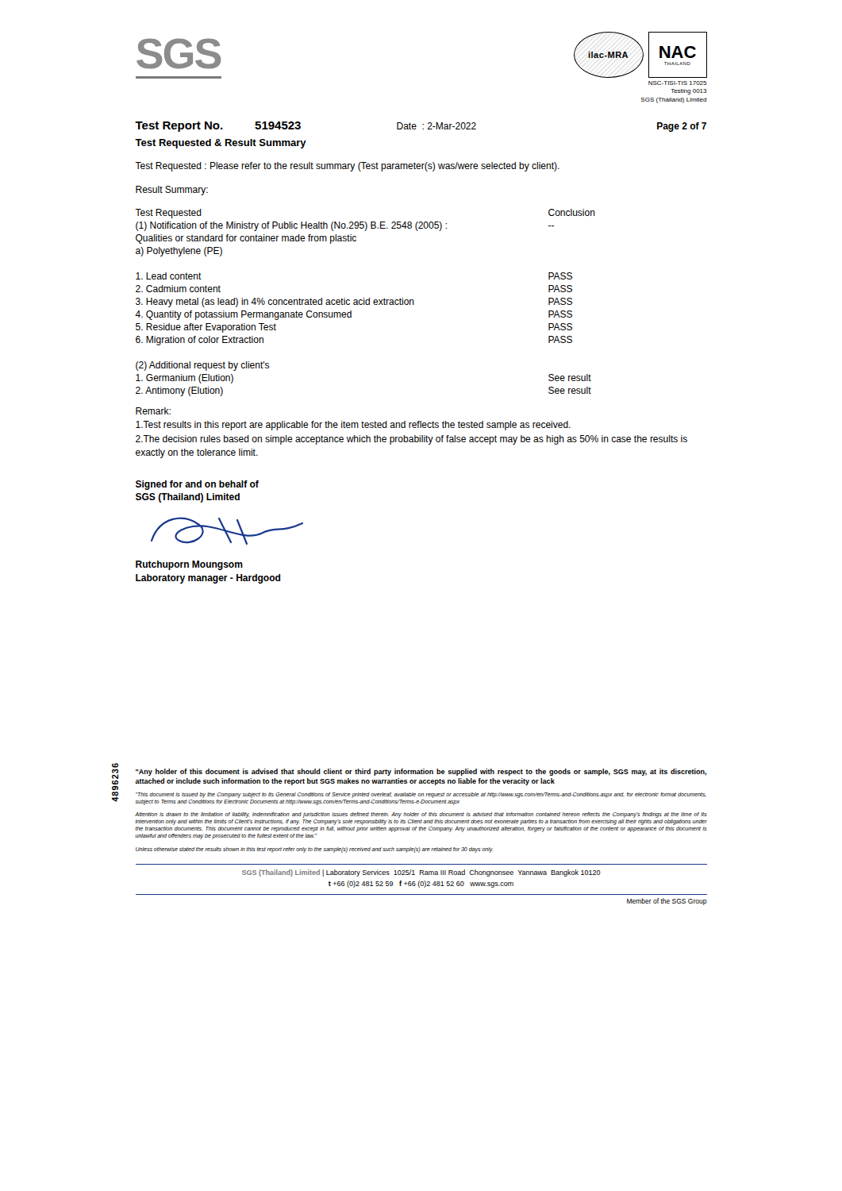SGS
ilac-MRA
NACTHAILAND
NSC-TISI-TIS 17025
Testing 0013
SGS (Thailand) Limited
Test Report No. 5194523 Date : 2-Mar-2022 Page 2 of 7
Test Requested & Result Summary
Test Requested : Please refer to the result summary (Test parameter(s) was/were selected by client).
Result Summary:
| Test Requested | Conclusion |
| (1) Notification of the Ministry of Public Health (No.295) B.E. 2548 (2005) : | -- |
| Qualities or standard for container made from plastic | |
| a) Polyethylene (PE) | |
| 1. Lead content | PASS |
| 2. Cadmium content | PASS |
| 3. Heavy metal (as lead) in 4% concentrated acetic acid extraction | PASS |
| 4. Quantity of potassium Permanganate Consumed | PASS |
| 5. Residue after Evaporation Test | PASS |
| 6. Migration of color Extraction | PASS |
| (2) Additional request by client's | |
| 1. Germanium (Elution) | See result |
| 2. Antimony (Elution) | See result |
Remark:
1.Test results in this report are applicable for the item tested and reflects the tested sample as received.
2.The decision rules based on simple acceptance which the probability of false accept may be as high as 50% in case the results is exactly on the tolerance limit.
Signed for and on behalf of
SGS (Thailand) Limited
Rutchuporn Moungsom
Laboratory manager - Hardgood
4896236
"Any holder of this document is advised that should client or third party information be supplied with respect to the goods or sample, SGS may, at its discretion, attached or include such information to the report but SGS makes no warranties or accepts no liable for the veracity or lack
"This document is issued by the Company subject to its General Conditions of Service printed overleaf, available on request or accessible at http://www.sgs.com/en/Terms-and-Conditions.aspx and, for electronic format documents, subject to Terms and Conditions for Electronic Documents at http://www.sgs.com/en/Terms-and-Conditions/Terms-e-Document.aspx
Attention is drawn to the limitation of liability, indemnification and jurisdiction issues defined therein. Any holder of this document is advised that information contained hereon reflects the Company's findings at the time of its intervention only and within the limits of Client's instructions, if any. The Company's sole responsibility is to its Client and this document does not exonerate parties to a transaction from exercising all their rights and obligations under the transaction documents. This document cannot be reproduced except in full, without prior written approval of the Company. Any unauthorized alteration, forgery or falsification of the content or appearance of this document is unlawful and offenders may be prosecuted to the fullest extent of the law."
Unless otherwise stated the results shown in this test report refer only to the sample(s) received and such sample(s) are retained for 30 days only.
SGS (Thailand) Limited | Laboratory Services 1025/1 Rama III Road Chongnonsee Yannawa Bangkok 10120
t +66 (0)2 481 52 59 f +66 (0)2 481 52 60 www.sgs.com
Member of the SGS Group